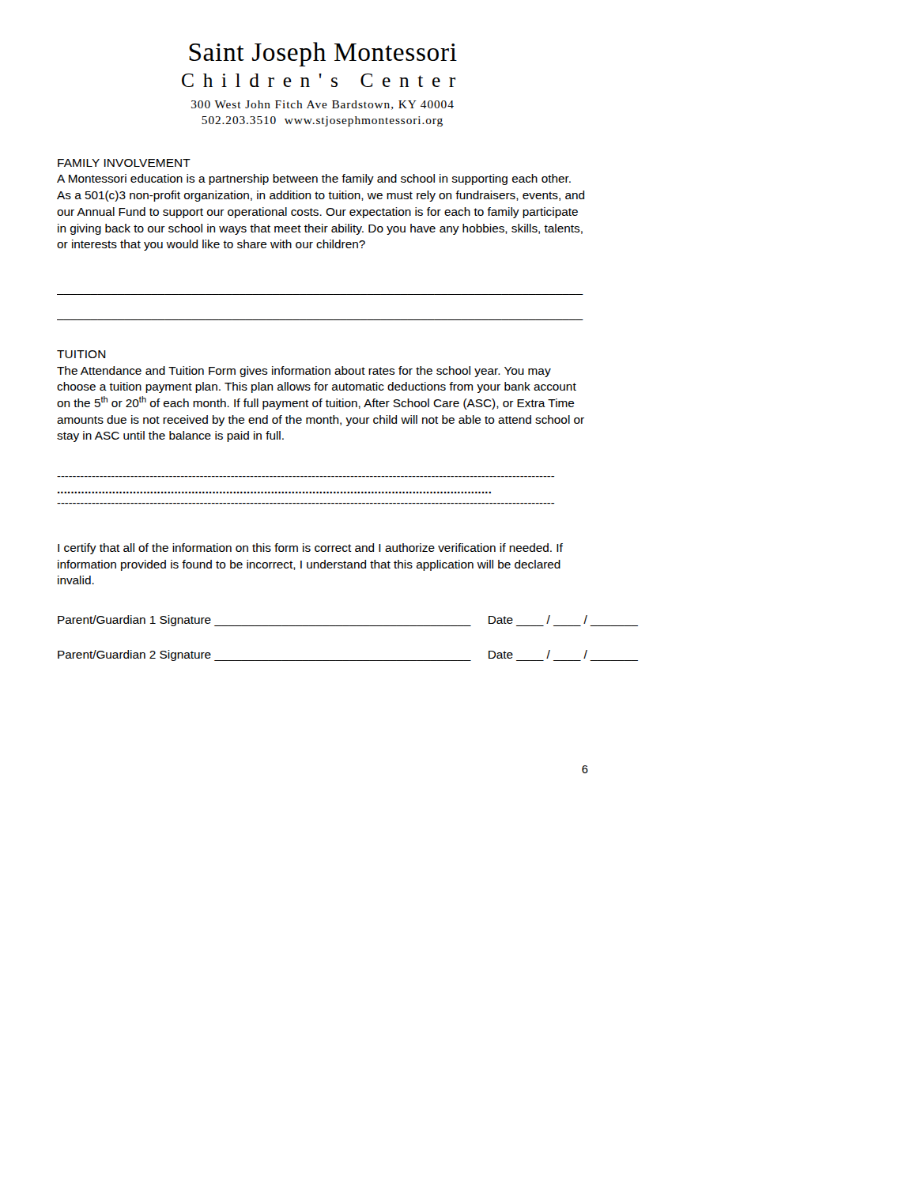Saint Joseph Montessori
Children's Center
300 West John Fitch Ave Bardstown, KY 40004
502.203.3510 www.stjosephmontessori.org
FAMILY INVOLVEMENT
A Montessori education is a partnership between the family and school in supporting each other. As a 501(c)3 non-profit organization, in addition to tuition, we must rely on fundraisers, events, and our Annual Fund to support our operational costs. Our expectation is for each to family participate in giving back to our school in ways that meet their ability. Do you have any hobbies, skills, talents, or interests that you would like to share with our children?
______________________________________________________________________________
______________________________________________________________________________
TUITION
The Attendance and Tuition Form gives information about rates for the school year. You may choose a tuition payment plan. This plan allows for automatic deductions from your bank account on the 5th or 20th of each month. If full payment of tuition, After School Care (ASC), or Extra Time amounts due is not received by the end of the month, your child will not be able to attend school or stay in ASC until the balance is paid in full.
---------------------------------------------------------------------------------------------------------------------------------
..............................................................................................................................
---------------------------------------------------------------------------------------------------------------------------------
I certify that all of the information on this form is correct and I authorize verification if needed. If information provided is found to be incorrect, I understand that this application will be declared invalid.
Parent/Guardian 1 Signature ______________________________________ Date ____ / ____ / _______
Parent/Guardian 2 Signature ______________________________________ Date ____ / ____ / _______
6